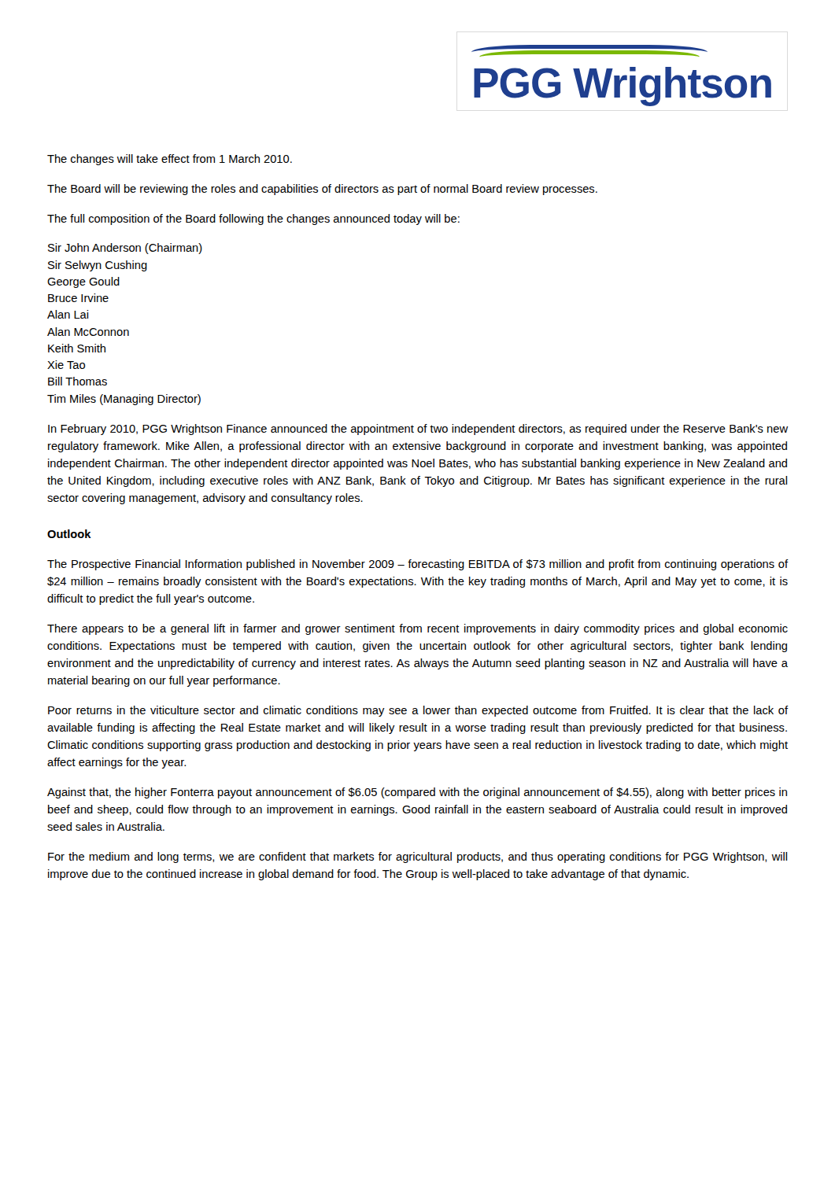PGG Wrightson
The changes will take effect from 1 March 2010.
The Board will be reviewing the roles and capabilities of directors as part of normal Board review processes.
The full composition of the Board following the changes announced today will be:
Sir John Anderson (Chairman)
Sir Selwyn Cushing
George Gould
Bruce Irvine
Alan Lai
Alan McConnon
Keith Smith
Xie Tao
Bill Thomas
Tim Miles (Managing Director)
In February 2010, PGG Wrightson Finance announced the appointment of two independent directors, as required under the Reserve Bank's new regulatory framework. Mike Allen, a professional director with an extensive background in corporate and investment banking, was appointed independent Chairman. The other independent director appointed was Noel Bates, who has substantial banking experience in New Zealand and the United Kingdom, including executive roles with ANZ Bank, Bank of Tokyo and Citigroup. Mr Bates has significant experience in the rural sector covering management, advisory and consultancy roles.
Outlook
The Prospective Financial Information published in November 2009 – forecasting EBITDA of $73 million and profit from continuing operations of $24 million – remains broadly consistent with the Board's expectations. With the key trading months of March, April and May yet to come, it is difficult to predict the full year's outcome.
There appears to be a general lift in farmer and grower sentiment from recent improvements in dairy commodity prices and global economic conditions. Expectations must be tempered with caution, given the uncertain outlook for other agricultural sectors, tighter bank lending environment and the unpredictability of currency and interest rates. As always the Autumn seed planting season in NZ and Australia will have a material bearing on our full year performance.
Poor returns in the viticulture sector and climatic conditions may see a lower than expected outcome from Fruitfed. It is clear that the lack of available funding is affecting the Real Estate market and will likely result in a worse trading result than previously predicted for that business. Climatic conditions supporting grass production and destocking in prior years have seen a real reduction in livestock trading to date, which might affect earnings for the year.
Against that, the higher Fonterra payout announcement of $6.05 (compared with the original announcement of $4.55), along with better prices in beef and sheep, could flow through to an improvement in earnings. Good rainfall in the eastern seaboard of Australia could result in improved seed sales in Australia.
For the medium and long terms, we are confident that markets for agricultural products, and thus operating conditions for PGG Wrightson, will improve due to the continued increase in global demand for food. The Group is well-placed to take advantage of that dynamic.